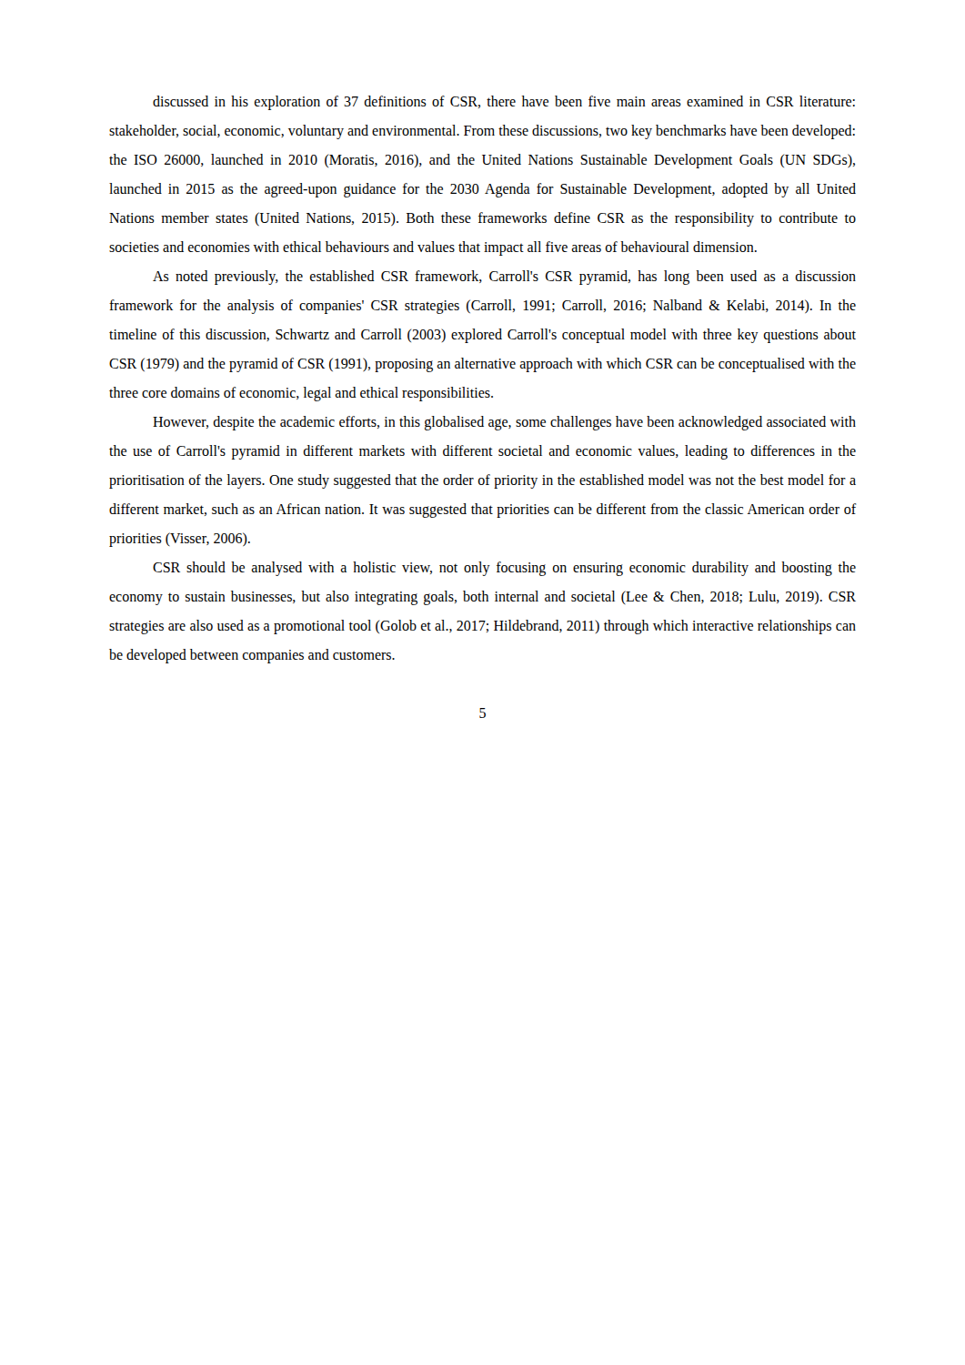discussed in his exploration of 37 definitions of CSR, there have been five main areas examined in CSR literature: stakeholder, social, economic, voluntary and environmental. From these discussions, two key benchmarks have been developed: the ISO 26000, launched in 2010 (Moratis, 2016), and the United Nations Sustainable Development Goals (UN SDGs), launched in 2015 as the agreed-upon guidance for the 2030 Agenda for Sustainable Development, adopted by all United Nations member states (United Nations, 2015). Both these frameworks define CSR as the responsibility to contribute to societies and economies with ethical behaviours and values that impact all five areas of behavioural dimension.
As noted previously, the established CSR framework, Carroll's CSR pyramid, has long been used as a discussion framework for the analysis of companies' CSR strategies (Carroll, 1991; Carroll, 2016; Nalband & Kelabi, 2014). In the timeline of this discussion, Schwartz and Carroll (2003) explored Carroll's conceptual model with three key questions about CSR (1979) and the pyramid of CSR (1991), proposing an alternative approach with which CSR can be conceptualised with the three core domains of economic, legal and ethical responsibilities.
However, despite the academic efforts, in this globalised age, some challenges have been acknowledged associated with the use of Carroll's pyramid in different markets with different societal and economic values, leading to differences in the prioritisation of the layers. One study suggested that the order of priority in the established model was not the best model for a different market, such as an African nation. It was suggested that priorities can be different from the classic American order of priorities (Visser, 2006).
CSR should be analysed with a holistic view, not only focusing on ensuring economic durability and boosting the economy to sustain businesses, but also integrating goals, both internal and societal (Lee & Chen, 2018; Lulu, 2019). CSR strategies are also used as a promotional tool (Golob et al., 2017; Hildebrand, 2011) through which interactive relationships can be developed between companies and customers.
5